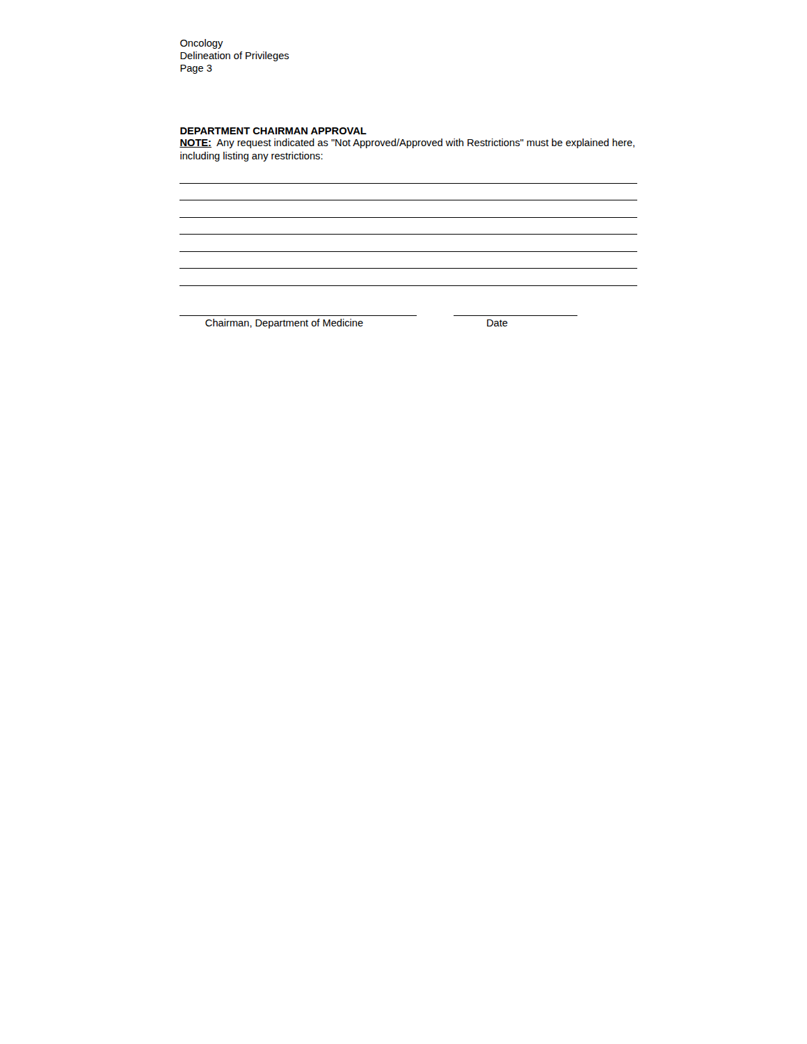Oncology
Delineation of Privileges
Page 3
DEPARTMENT CHAIRMAN APPROVAL
NOTE: Any request indicated as "Not Approved/Approved with Restrictions" must be explained here, including listing any restrictions:
Chairman, Department of Medicine
Date